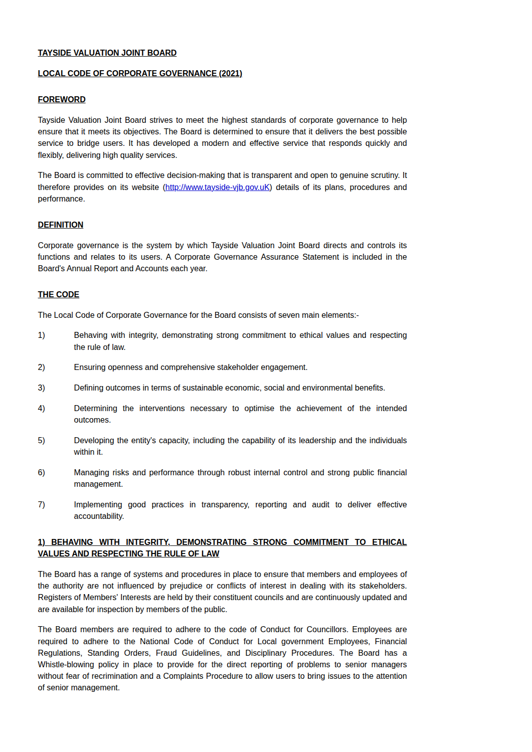TAYSIDE VALUATION JOINT BOARD
LOCAL CODE OF CORPORATE GOVERNANCE (2021)
FOREWORD
Tayside Valuation Joint Board strives to meet the highest standards of corporate governance to help ensure that it meets its objectives. The Board is determined to ensure that it delivers the best possible service to bridge users. It has developed a modern and effective service that responds quickly and flexibly, delivering high quality services.
The Board is committed to effective decision-making that is transparent and open to genuine scrutiny. It therefore provides on its website (http://www.tayside-vjb.gov.uK) details of its plans, procedures and performance.
DEFINITION
Corporate governance is the system by which Tayside Valuation Joint Board directs and controls its functions and relates to its users. A Corporate Governance Assurance Statement is included in the Board's Annual Report and Accounts each year.
THE CODE
The Local Code of Corporate Governance for the Board consists of seven main elements:-
Behaving with integrity, demonstrating strong commitment to ethical values and respecting the rule of law.
Ensuring openness and comprehensive stakeholder engagement.
Defining outcomes in terms of sustainable economic, social and environmental benefits.
Determining the interventions necessary to optimise the achievement of the intended outcomes.
Developing the entity's capacity, including the capability of its leadership and the individuals within it.
Managing risks and performance through robust internal control and strong public financial management.
Implementing good practices in transparency, reporting and audit to deliver effective accountability.
1) BEHAVING WITH INTEGRITY, DEMONSTRATING STRONG COMMITMENT TO ETHICAL VALUES AND RESPECTING THE RULE OF LAW
The Board has a range of systems and procedures in place to ensure that members and employees of the authority are not influenced by prejudice or conflicts of interest in dealing with its stakeholders. Registers of Members' Interests are held by their constituent councils and are continuously updated and are available for inspection by members of the public.
The Board members are required to adhere to the code of Conduct for Councillors. Employees are required to adhere to the National Code of Conduct for Local government Employees, Financial Regulations, Standing Orders, Fraud Guidelines, and Disciplinary Procedures. The Board has a Whistle-blowing policy in place to provide for the direct reporting of problems to senior managers without fear of recrimination and a Complaints Procedure to allow users to bring issues to the attention of senior management.